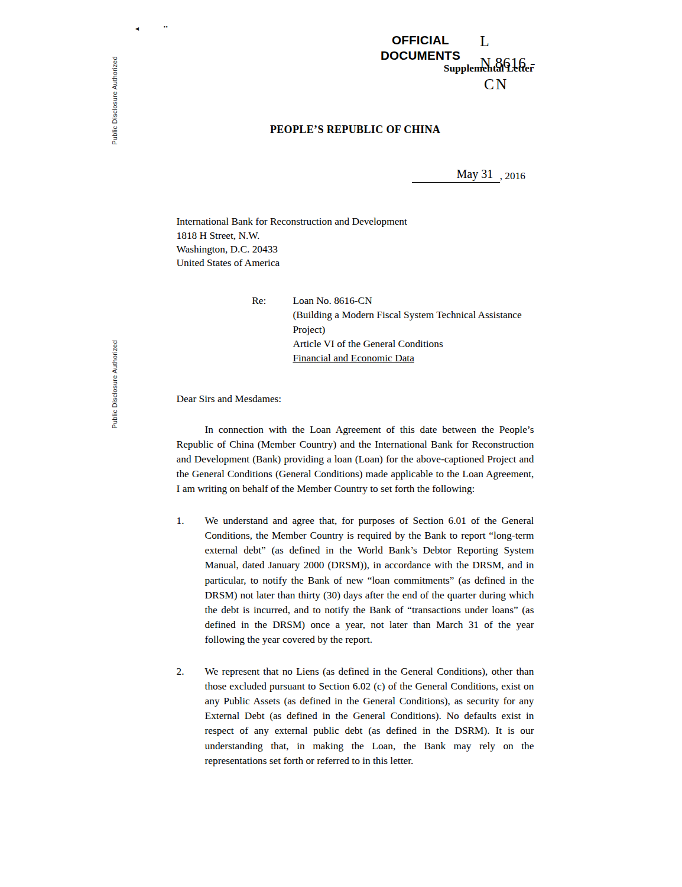Public Disclosure Authorized
Public Disclosure Authorized
◂ ••
OFFICIAL
DOCUMENTS
L N 8616 - C N
Supplemental Letter
PEOPLE’S REPUBLIC OF CHINA
May 31, 2016
International Bank for Reconstruction and Development
1818 H Street, N.W.
Washington, D.C. 20433
United States of America
Re: Loan No. 8616-CN
(Building a Modern Fiscal System Technical Assistance Project)
Article VI of the General Conditions
Financial and Economic Data
Dear Sirs and Mesdames:
In connection with the Loan Agreement of this date between the People’s Republic of China (Member Country) and the International Bank for Reconstruction and Development (Bank) providing a loan (Loan) for the above-captioned Project and the General Conditions (General Conditions) made applicable to the Loan Agreement, I am writing on behalf of the Member Country to set forth the following:
1. We understand and agree that, for purposes of Section 6.01 of the General Conditions, the Member Country is required by the Bank to report “long-term external debt” (as defined in the World Bank’s Debtor Reporting System Manual, dated January 2000 (DRSM)), in accordance with the DRSM, and in particular, to notify the Bank of new “loan commitments” (as defined in the DRSM) not later than thirty (30) days after the end of the quarter during which the debt is incurred, and to notify the Bank of “transactions under loans” (as defined in the DRSM) once a year, not later than March 31 of the year following the year covered by the report.
2. We represent that no Liens (as defined in the General Conditions), other than those excluded pursuant to Section 6.02 (c) of the General Conditions, exist on any Public Assets (as defined in the General Conditions), as security for any External Debt (as defined in the General Conditions). No defaults exist in respect of any external public debt (as defined in the DSRM). It is our understanding that, in making the Loan, the Bank may rely on the representations set forth or referred to in this letter.